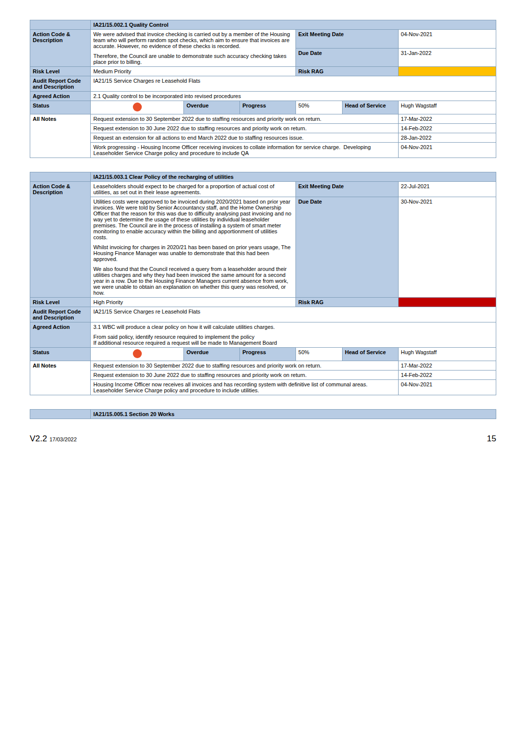| | IA21/15.002.1 Quality Control |
| Action Code & Description | We were advised that invoice checking is carried out by a member of the Housing team who will perform random spot checks, which aim to ensure that invoices are accurate. However, no evidence of these checks is recorded. Therefore, the Council are unable to demonstrate such accuracy checking takes place prior to billing. | Exit Meeting Date | 04-Nov-2021 |
| Due Date | 31-Jan-2022 |
| Risk Level | Medium Priority | Risk RAG | |
| Audit Report Code and Description | IA21/15 Service Charges re Leasehold Flats |
| Agreed Action | 2.1 Quality control to be incorporated into revised procedures |
| Status | | Overdue | Progress | 50% | Head of Service | Hugh Wagstaff |
| All Notes | Request extension to 30 September 2022 due to staffing resources and priority work on return. | 17-Mar-2022 |
| Request extension to 30 June 2022 due to staffing resources and priority work on return. | 14-Feb-2022 |
| Request an extension for all actions to end March 2022 due to staffing resources issue. | 28-Jan-2022 |
| Work progressing - Housing Income Officer receiving invoices to collate information for service charge. Developing Leaseholder Service Charge policy and procedure to include QA | 04-Nov-2021 |
| | IA21/15.003.1 Clear Policy of the recharging of utilities |
| Action Code & Description | Leaseholders should expect to be charged for a proportion of actual cost of utilities, as set out in their lease agreements. | Exit Meeting Date | 22-Jul-2021 |
| Utilities costs were approved to be invoiced during 2020/2021 based on prior year invoices. We were told by Senior Accountancy staff, and the Home Ownership Officer that the reason for this was due to difficulty analysing past invoicing and no way yet to determine the usage of these utilities by individual leaseholder premises. The Council are in the process of installing a system of smart meter monitoring to enable accuracy within the billing and apportionment of utilities costs. Whilst invoicing for charges in 2020/21 has been based on prior years usage, The Housing Finance Manager was unable to demonstrate that this had been approved. We also found that the Council received a query from a leaseholder around their utilities charges and why they had been invoiced the same amount for a second year in a row. Due to the Housing Finance Managers current absence from work, we were unable to obtain an explanation on whether this query was resolved, or how. | Due Date | 30-Nov-2021 |
| Risk Level | High Priority | Risk RAG | |
| Audit Report Code and Description | IA21/15 Service Charges re Leasehold Flats |
| Agreed Action | 3.1 WBC will produce a clear policy on how it will calculate utilities charges. From said policy, identify resource required to implement the policy If additional resource required a request will be made to Management Board |
| Status | | Overdue | Progress | 50% | Head of Service | Hugh Wagstaff |
| All Notes | Request extension to 30 September 2022 due to staffing resources and priority work on return. | 17-Mar-2022 |
| Request extension to 30 June 2022 due to staffing resources and priority work on return. | 14-Feb-2022 |
| Housing Income Officer now receives all invoices and has recording system with definitive list of communal areas. Leaseholder Service Charge policy and procedure to include utilities. | 04-Nov-2021 |
| | IA21/15.005.1 Section 20 Works |
V2.2 17/03/2022 15